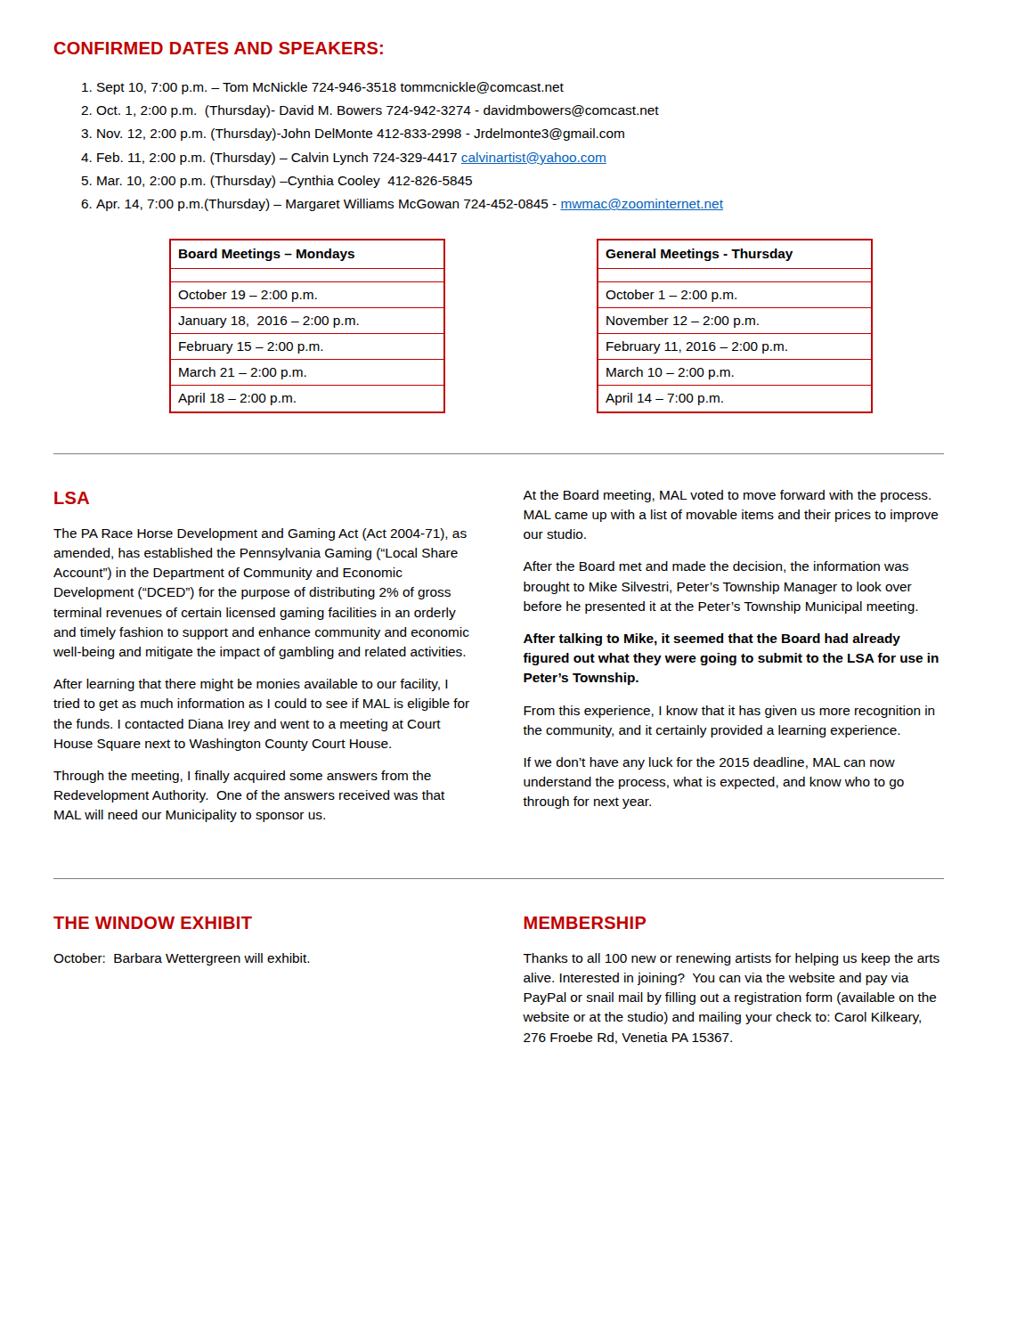CONFIRMED DATES AND SPEAKERS:
Sept 10, 7:00 p.m. – Tom McNickle 724-946-3518 tommcnickle@comcast.net
Oct. 1, 2:00 p.m. (Thursday)- David M. Bowers 724-942-3274 - davidmbowers@comcast.net
Nov. 12, 2:00 p.m. (Thursday)-John DelMonte 412-833-2998 - Jrdelmonte3@gmail.com
Feb. 11, 2:00 p.m. (Thursday) – Calvin Lynch 724-329-4417 calvinartist@yahoo.com
Mar. 10, 2:00 p.m. (Thursday) –Cynthia Cooley 412-826-5845
Apr. 14, 7:00 p.m.(Thursday) – Margaret Williams McGowan 724-452-0845 - mwmac@zoominternet.net
| Board Meetings – Mondays |
| --- |
| October 19 – 2:00 p.m. |
| January 18, 2016 – 2:00 p.m. |
| February 15 – 2:00 p.m. |
| March 21 – 2:00 p.m. |
| April 18 – 2:00 p.m. |
| General Meetings - Thursday |
| --- |
| October 1 – 2:00 p.m. |
| November 12 – 2:00 p.m. |
| February 11, 2016 – 2:00 p.m. |
| March 10 – 2:00 p.m. |
| April 14 – 7:00 p.m. |
LSA
The PA Race Horse Development and Gaming Act (Act 2004-71), as amended, has established the Pennsylvania Gaming (“Local Share Account”) in the Department of Community and Economic Development (“DCED”) for the purpose of distributing 2% of gross terminal revenues of certain licensed gaming facilities in an orderly and timely fashion to support and enhance community and economic well-being and mitigate the impact of gambling and related activities.
After learning that there might be monies available to our facility, I tried to get as much information as I could to see if MAL is eligible for the funds. I contacted Diana Irey and went to a meeting at Court House Square next to Washington County Court House.
Through the meeting, I finally acquired some answers from the Redevelopment Authority. One of the answers received was that MAL will need our Municipality to sponsor us.
At the Board meeting, MAL voted to move forward with the process. MAL came up with a list of movable items and their prices to improve our studio.
After the Board met and made the decision, the information was brought to Mike Silvestri, Peter’s Township Manager to look over before he presented it at the Peter’s Township Municipal meeting.
After talking to Mike, it seemed that the Board had already figured out what they were going to submit to the LSA for use in Peter’s Township.
From this experience, I know that it has given us more recognition in the community, and it certainly provided a learning experience.
If we don’t have any luck for the 2015 deadline, MAL can now understand the process, what is expected, and know who to go through for next year.
THE WINDOW EXHIBIT
October: Barbara Wettergreen will exhibit.
MEMBERSHIP
Thanks to all 100 new or renewing artists for helping us keep the arts alive. Interested in joining? You can via the website and pay via PayPal or snail mail by filling out a registration form (available on the website or at the studio) and mailing your check to: Carol Kilkeary, 276 Froebe Rd, Venetia PA 15367.